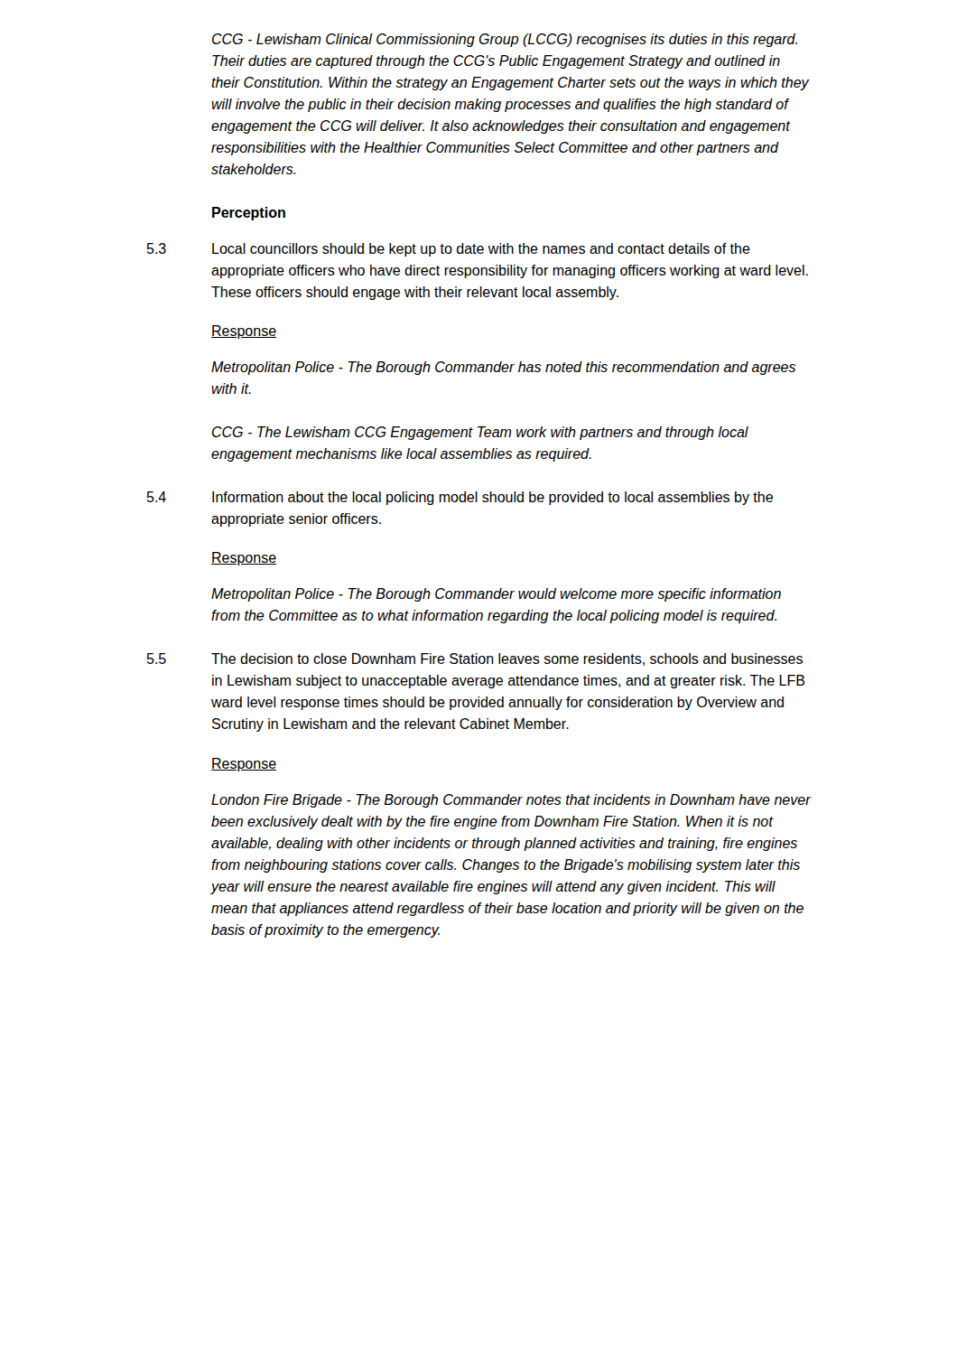CCG - Lewisham Clinical Commissioning Group (LCCG) recognises its duties in this regard. Their duties are captured through the CCG's Public Engagement Strategy and outlined in their Constitution. Within the strategy an Engagement Charter sets out the ways in which they will involve the public in their decision making processes and qualifies the high standard of engagement the CCG will deliver. It also acknowledges their consultation and engagement responsibilities with the Healthier Communities Select Committee and other partners and stakeholders.
Perception
5.3
Local councillors should be kept up to date with the names and contact details of the appropriate officers who have direct responsibility for managing officers working at ward level. These officers should engage with their relevant local assembly.
Response
Metropolitan Police - The Borough Commander has noted this recommendation and agrees with it.
CCG - The Lewisham CCG Engagement Team work with partners and through local engagement mechanisms like local assemblies as required.
5.4
Information about the local policing model should be provided to local assemblies by the appropriate senior officers.
Response
Metropolitan Police - The Borough Commander would welcome more specific information from the Committee as to what information regarding the local policing model is required.
5.5
The decision to close Downham Fire Station leaves some residents, schools and businesses in Lewisham subject to unacceptable average attendance times, and at greater risk. The LFB ward level response times should be provided annually for consideration by Overview and Scrutiny in Lewisham and the relevant Cabinet Member.
Response
London Fire Brigade - The Borough Commander notes that incidents in Downham have never been exclusively dealt with by the fire engine from Downham Fire Station. When it is not available, dealing with other incidents or through planned activities and training, fire engines from neighbouring stations cover calls. Changes to the Brigade's mobilising system later this year will ensure the nearest available fire engines will attend any given incident. This will mean that appliances attend regardless of their base location and priority will be given on the basis of proximity to the emergency.